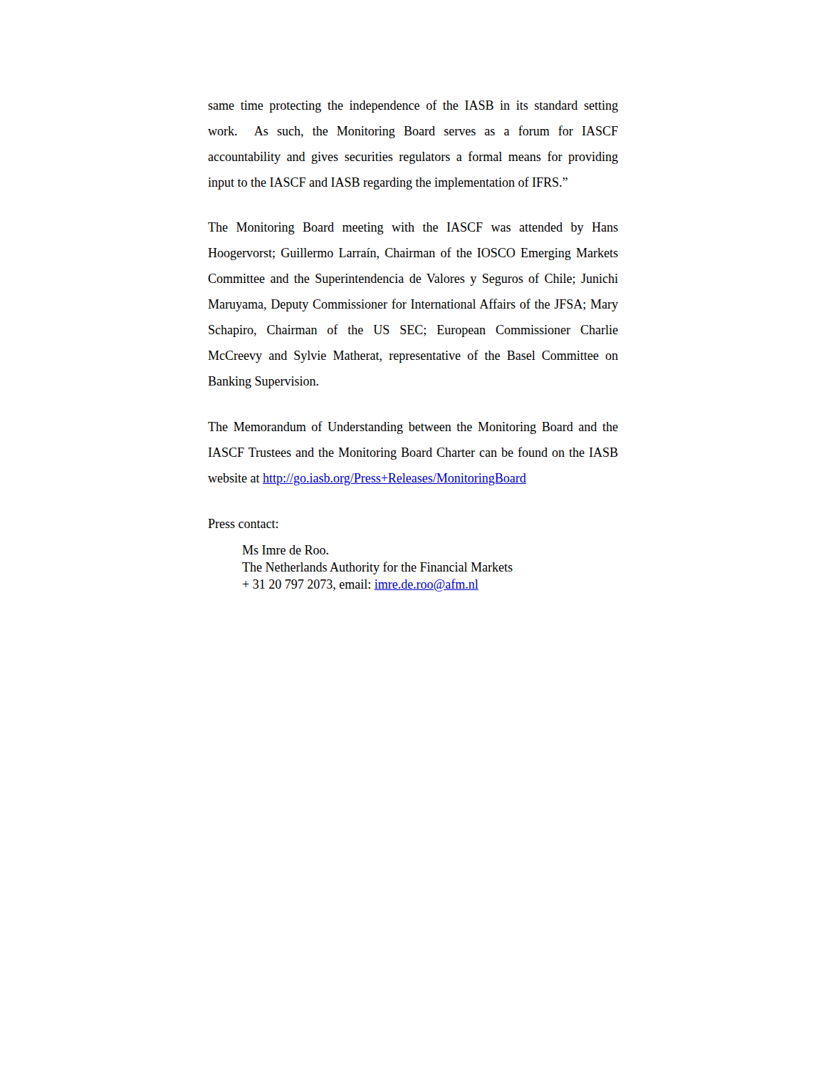same time protecting the independence of the IASB in its standard setting work. As such, the Monitoring Board serves as a forum for IASCF accountability and gives securities regulators a formal means for providing input to the IASCF and IASB regarding the implementation of IFRS.”
The Monitoring Board meeting with the IASCF was attended by Hans Hoogervorst; Guillermo Larraín, Chairman of the IOSCO Emerging Markets Committee and the Superintendencia de Valores y Seguros of Chile; Junichi Maruyama, Deputy Commissioner for International Affairs of the JFSA; Mary Schapiro, Chairman of the US SEC; European Commissioner Charlie McCreevy and Sylvie Matherat, representative of the Basel Committee on Banking Supervision.
The Memorandum of Understanding between the Monitoring Board and the IASCF Trustees and the Monitoring Board Charter can be found on the IASB website at http://go.iasb.org/Press+Releases/MonitoringBoard
Press contact:
Ms Imre de Roo.
The Netherlands Authority for the Financial Markets
+ 31 20 797 2073, email: imre.de.roo@afm.nl